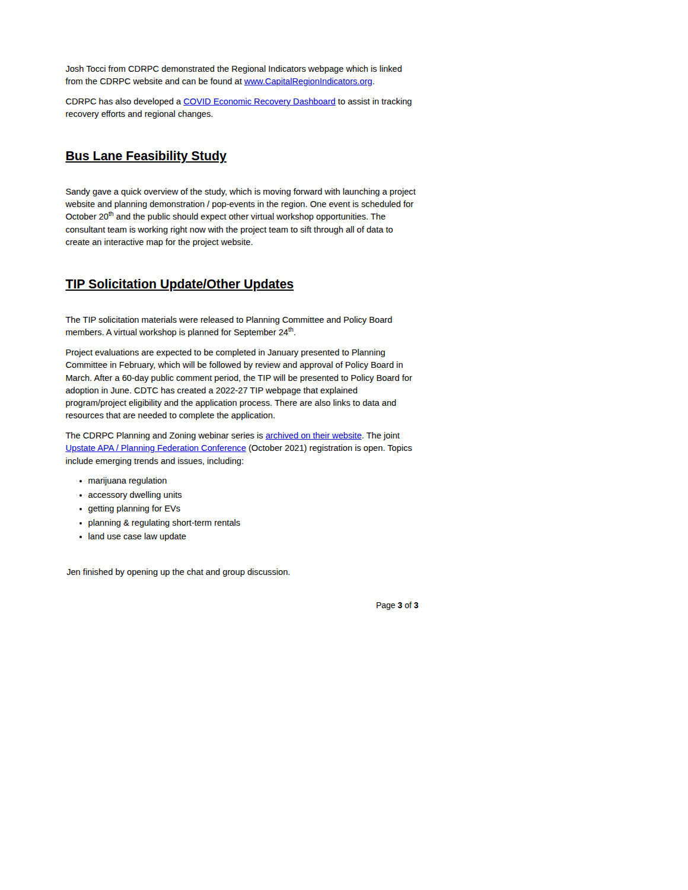Josh Tocci from CDRPC demonstrated the Regional Indicators webpage which is linked from the CDRPC website and can be found at www.CapitalRegionIndicators.org.
CDRPC has also developed a COVID Economic Recovery Dashboard to assist in tracking recovery efforts and regional changes.
Bus Lane Feasibility Study
Sandy gave a quick overview of the study, which is moving forward with launching a project website and planning demonstration / pop-events in the region. One event is scheduled for October 20th and the public should expect other virtual workshop opportunities. The consultant team is working right now with the project team to sift through all of data to create an interactive map for the project website.
TIP Solicitation Update/Other Updates
The TIP solicitation materials were released to Planning Committee and Policy Board members. A virtual workshop is planned for September 24th.
Project evaluations are expected to be completed in January presented to Planning Committee in February, which will be followed by review and approval of Policy Board in March. After a 60-day public comment period, the TIP will be presented to Policy Board for adoption in June. CDTC has created a 2022-27 TIP webpage that explained program/project eligibility and the application process. There are also links to data and resources that are needed to complete the application.
The CDRPC Planning and Zoning webinar series is archived on their website. The joint Upstate APA / Planning Federation Conference (October 2021) registration is open. Topics include emerging trends and issues, including:
marijuana regulation
accessory dwelling units
getting planning for EVs
planning & regulating short-term rentals
land use case law update
Jen finished by opening up the chat and group discussion.
Page 3 of 3